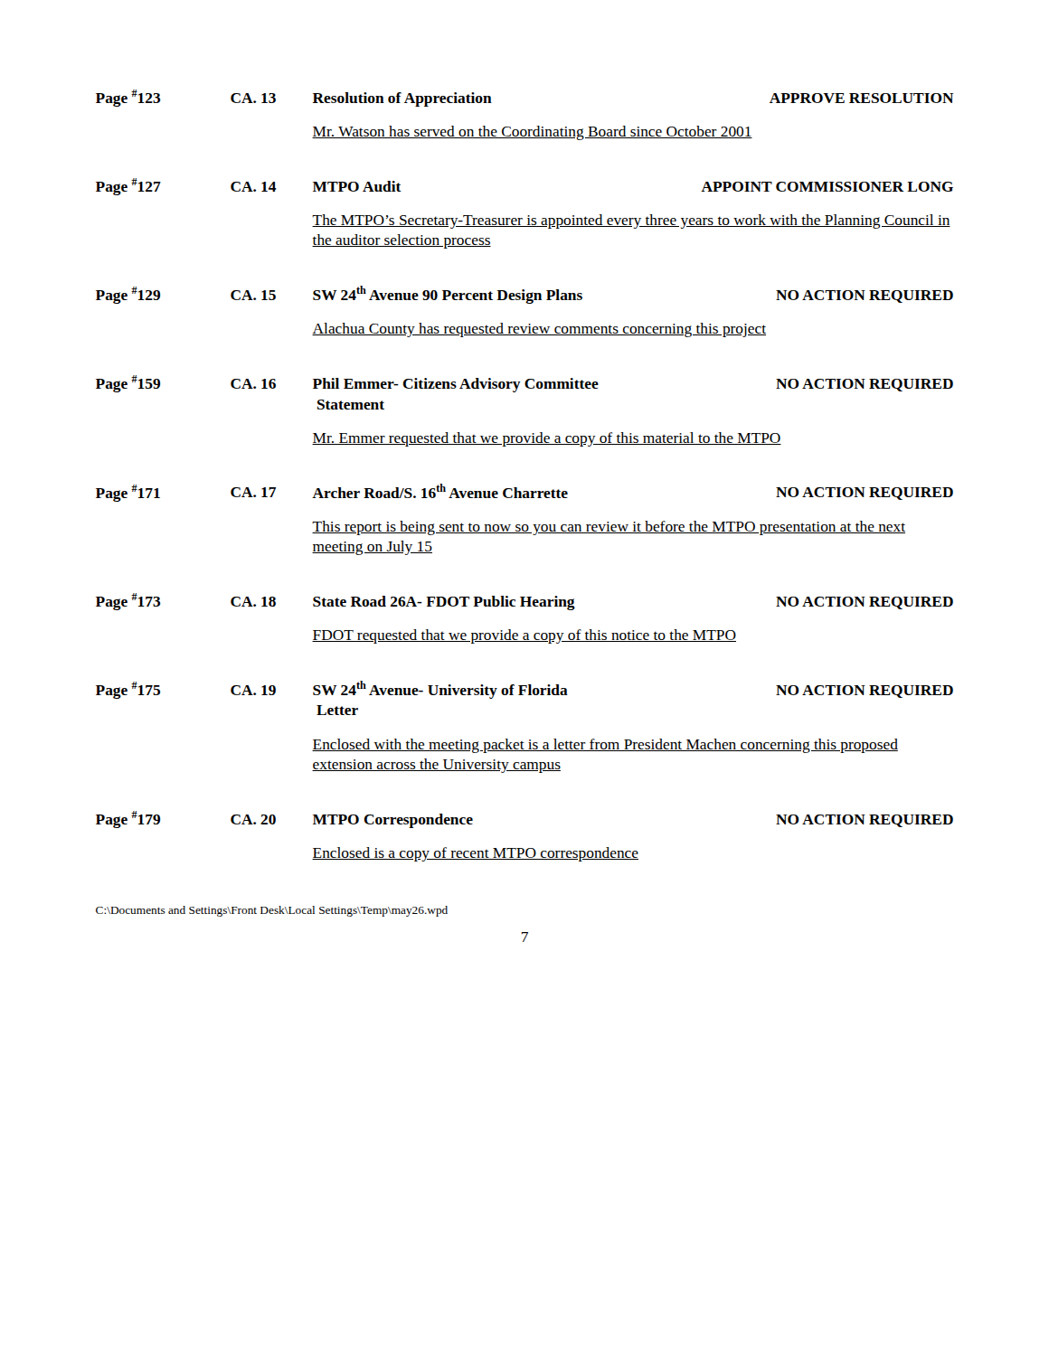Page #123
CA. 13
Resolution of Appreciation
APPROVE RESOLUTION
Mr. Watson has served on the Coordinating Board since October 2001
Page #127
CA. 14
MTPO Audit
APPOINT COMMISSIONER LONG
The MTPO’s Secretary-Treasurer is appointed every three years to work with the Planning Council in the auditor selection process
Page #129
CA. 15
SW 24th Avenue 90 Percent Design Plans
NO ACTION REQUIRED
Alachua County has requested review comments concerning this project
Page #159
CA. 16
Phil Emmer- Citizens Advisory Committee
Statement
NO ACTION REQUIRED
Mr. Emmer requested that we provide a copy of this material to the MTPO
Page #171
CA. 17
Archer Road/S. 16th Avenue Charrette
NO ACTION REQUIRED
This report is being sent to now so you can review it before the MTPO presentation at the next meeting on July 15
Page #173
CA. 18
State Road 26A- FDOT Public Hearing
NO ACTION REQUIRED
FDOT requested that we provide a copy of this notice to the MTPO
Page #175
CA. 19
SW 24th Avenue- University of Florida
Letter
NO ACTION REQUIRED
Enclosed with the meeting packet is a letter from President Machen concerning this proposed extension across the University campus
Page #179
CA. 20
MTPO Correspondence
NO ACTION REQUIRED
Enclosed is a copy of recent MTPO correspondence
C:\Documents and Settings\Front Desk\Local Settings\Temp\may26.wpd
7